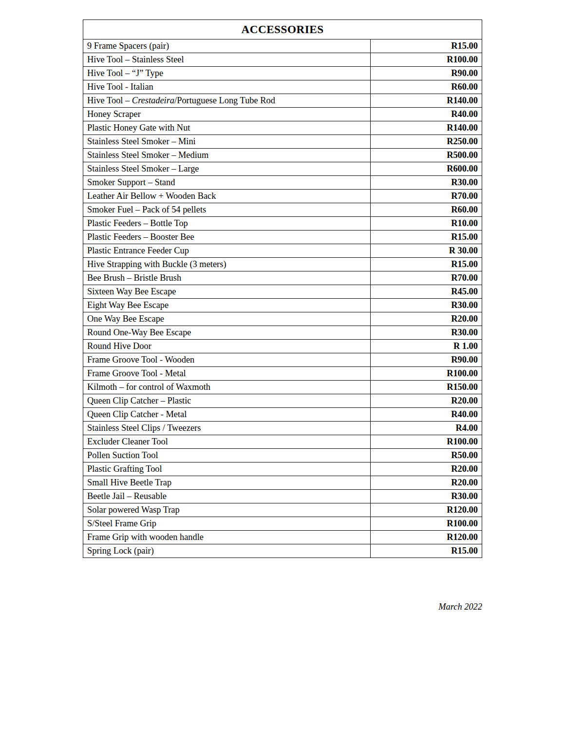ACCESSORIES
| 9 Frame Spacers (pair) | R15.00 |
| Hive Tool – Stainless Steel | R100.00 |
| Hive Tool – “J” Type | R90.00 |
| Hive Tool - Italian | R60.00 |
| Hive Tool – Crestadeira /Portuguese Long Tube Rod | R140.00 |
| Honey Scraper | R40.00 |
| Plastic Honey Gate with Nut | R140.00 |
| Stainless Steel Smoker – Mini | R250.00 |
| Stainless Steel Smoker – Medium | R500.00 |
| Stainless Steel Smoker – Large | R600.00 |
| Smoker Support – Stand | R30.00 |
| Leather Air Bellow + Wooden Back | R70.00 |
| Smoker Fuel – Pack of 54 pellets | R60.00 |
| Plastic Feeders – Bottle Top | R10.00 |
| Plastic Feeders – Booster Bee | R15.00 |
| Plastic Entrance Feeder Cup | R 30.00 |
| Hive Strapping with Buckle (3 meters) | R15.00 |
| Bee Brush – Bristle Brush | R70.00 |
| Sixteen Way Bee Escape | R45.00 |
| Eight Way Bee Escape | R30.00 |
| One Way Bee Escape | R20.00 |
| Round One-Way Bee Escape | R30.00 |
| Round Hive Door | R 1.00 |
| Frame Groove Tool - Wooden | R90.00 |
| Frame Groove Tool - Metal | R100.00 |
| Kilmoth – for control of Waxmoth | R150.00 |
| Queen Clip Catcher – Plastic | R20.00 |
| Queen Clip Catcher - Metal | R40.00 |
| Stainless Steel Clips / Tweezers | R4.00 |
| Excluder Cleaner Tool | R100.00 |
| Pollen Suction Tool | R50.00 |
| Plastic Grafting Tool | R20.00 |
| Small Hive Beetle Trap | R20.00 |
| Beetle Jail – Reusable | R30.00 |
| Solar powered Wasp Trap | R120.00 |
| S/Steel Frame Grip | R100.00 |
| Frame Grip with wooden handle | R120.00 |
| Spring Lock (pair) | R15.00 |
March 2022